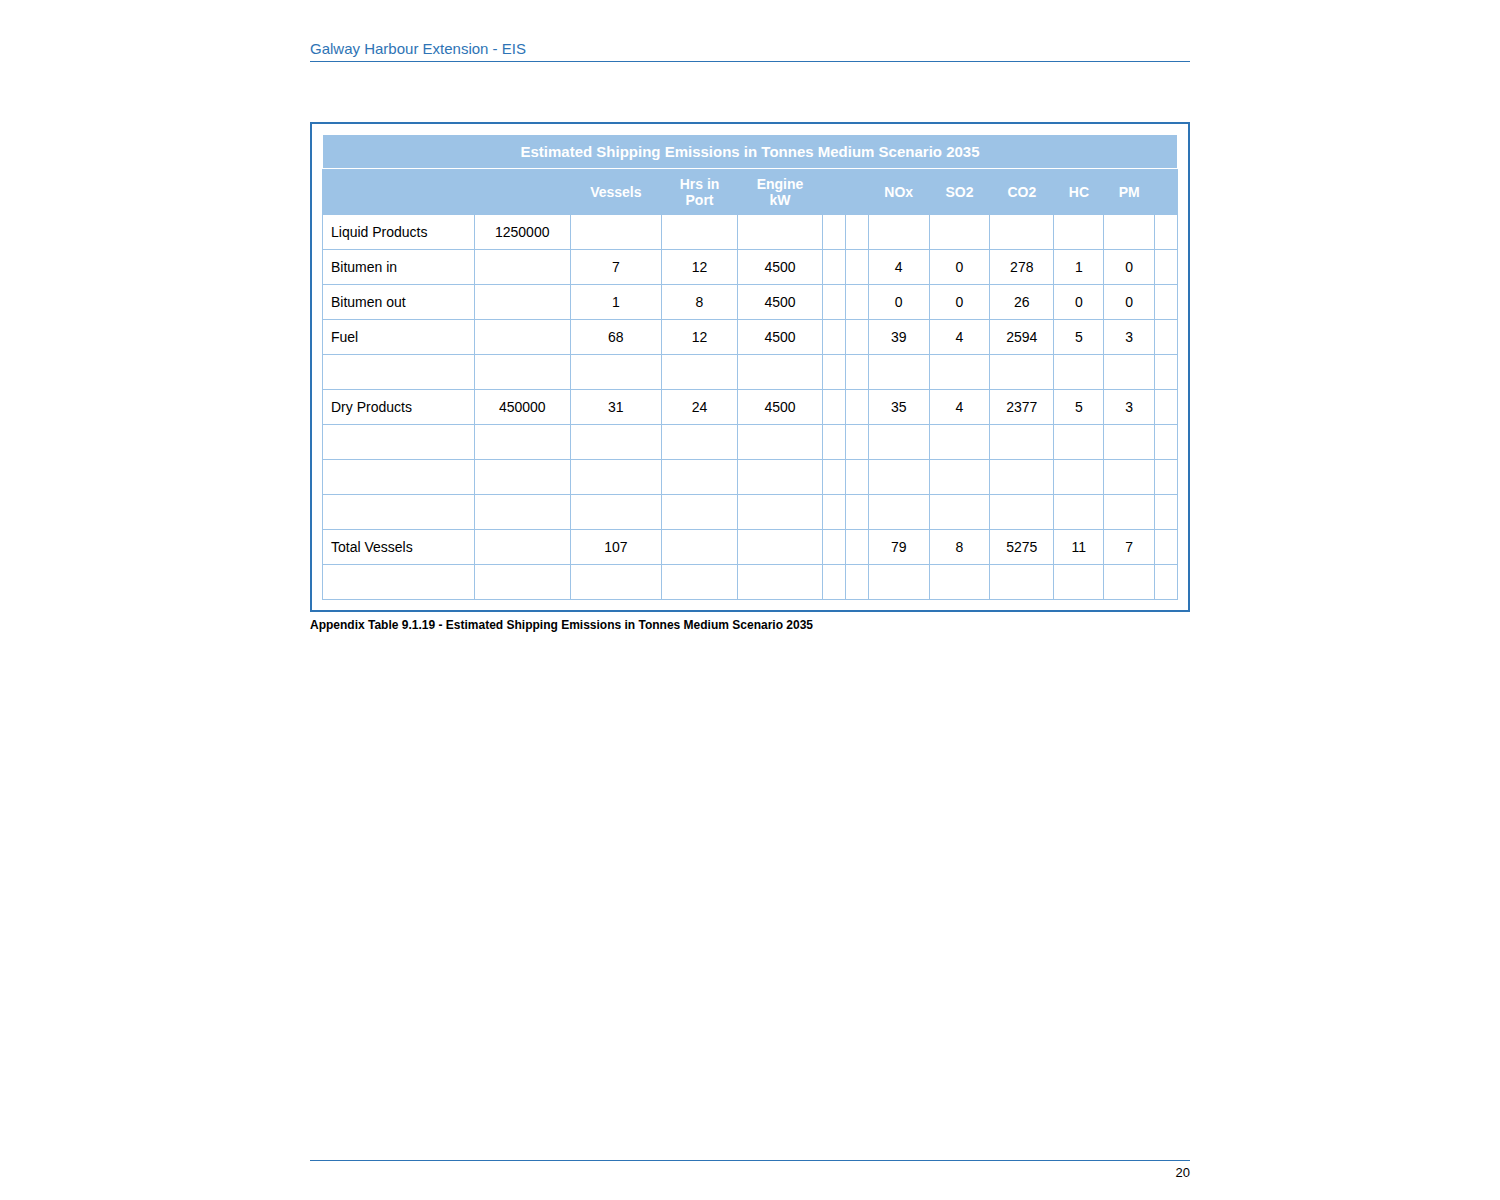Galway Harbour Extension - EIS
Estimated Shipping Emissions in Tonnes Medium Scenario 2035
| | | Vessels | Hrs in Port | Engine kW | | | NOx | SO2 | CO2 | HC | PM | |
| --- | --- | --- | --- | --- | --- | --- | --- | --- | --- | --- | --- | --- |
| Liquid Products | 1250000 | | | | | | | | | | | |
| Bitumen in | | 7 | 12 | 4500 | | | 4 | 0 | 278 | 1 | 0 | |
| Bitumen out | | 1 | 8 | 4500 | | | 0 | 0 | 26 | 0 | 0 | |
| Fuel | | 68 | 12 | 4500 | | | 39 | 4 | 2594 | 5 | 3 | |
| Dry Products | 450000 | 31 | 24 | 4500 | | | 35 | 4 | 2377 | 5 | 3 | |
| Total Vessels | | 107 | | | | | 79 | 8 | 5275 | 11 | 7 | |
Appendix Table 9.1.19 - Estimated Shipping Emissions in Tonnes Medium Scenario 2035
20